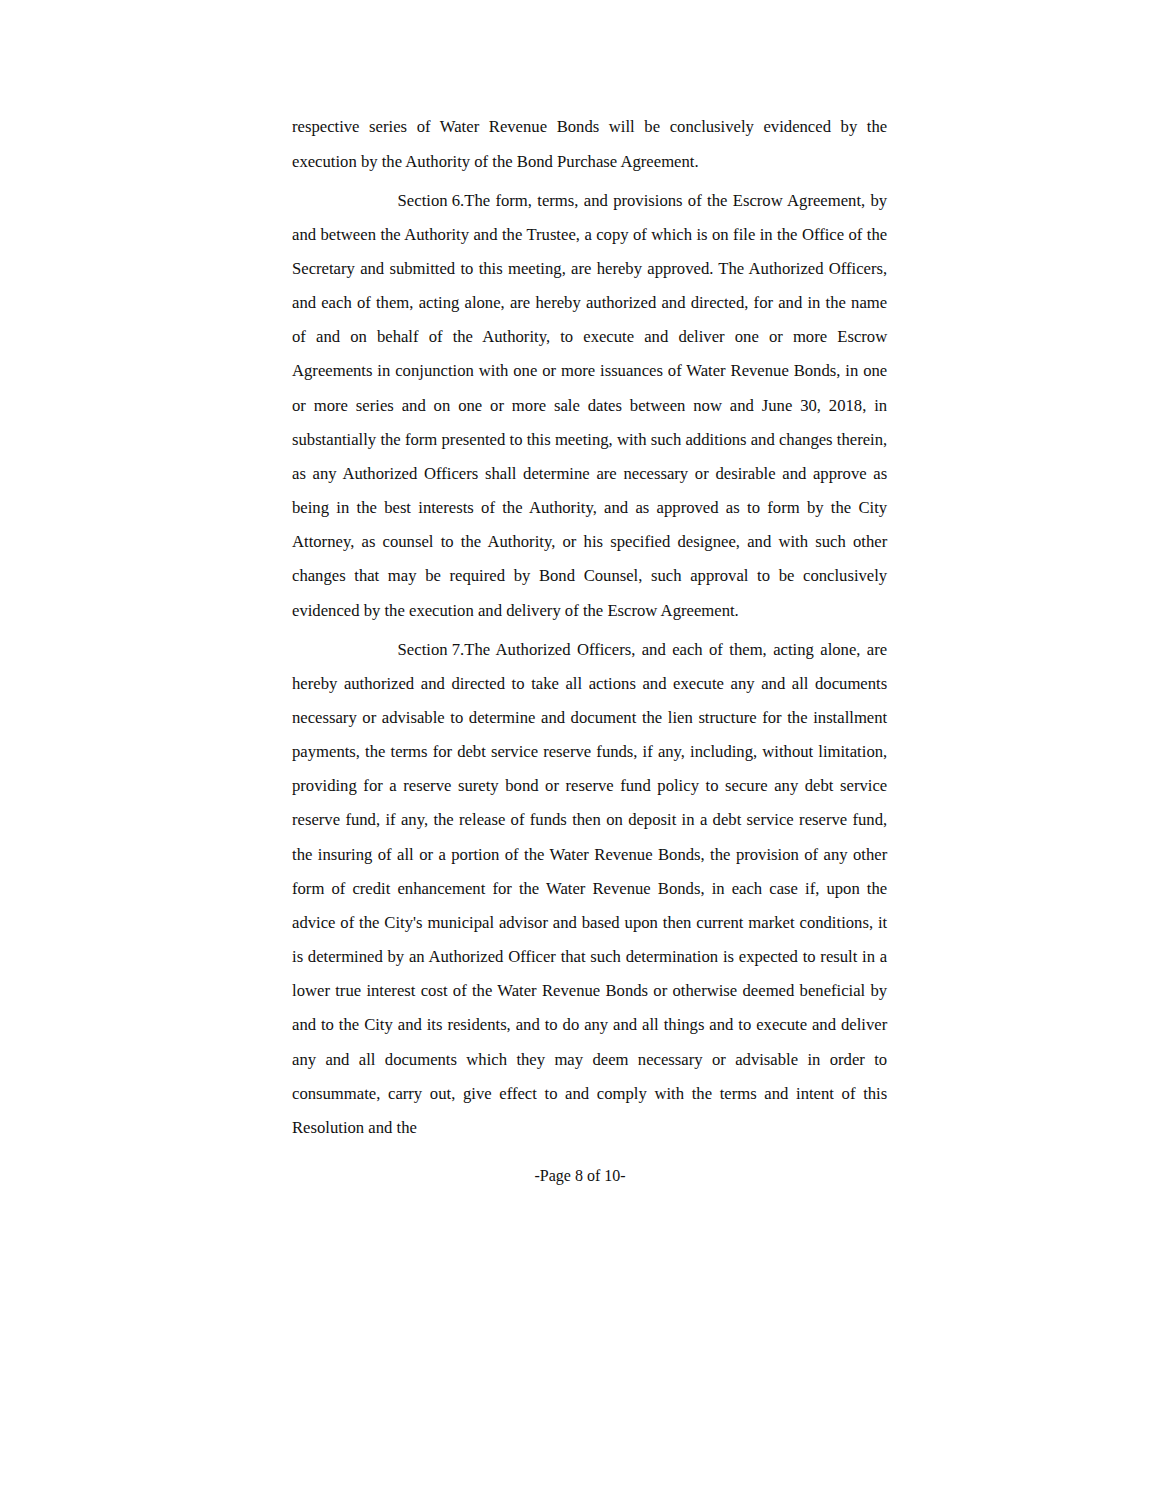respective series of Water Revenue Bonds will be conclusively evidenced by the execution by the Authority of the Bond Purchase Agreement.
Section 6. The form, terms, and provisions of the Escrow Agreement, by and between the Authority and the Trustee, a copy of which is on file in the Office of the Secretary and submitted to this meeting, are hereby approved. The Authorized Officers, and each of them, acting alone, are hereby authorized and directed, for and in the name of and on behalf of the Authority, to execute and deliver one or more Escrow Agreements in conjunction with one or more issuances of Water Revenue Bonds, in one or more series and on one or more sale dates between now and June 30, 2018, in substantially the form presented to this meeting, with such additions and changes therein, as any Authorized Officers shall determine are necessary or desirable and approve as being in the best interests of the Authority, and as approved as to form by the City Attorney, as counsel to the Authority, or his specified designee, and with such other changes that may be required by Bond Counsel, such approval to be conclusively evidenced by the execution and delivery of the Escrow Agreement.
Section 7. The Authorized Officers, and each of them, acting alone, are hereby authorized and directed to take all actions and execute any and all documents necessary or advisable to determine and document the lien structure for the installment payments, the terms for debt service reserve funds, if any, including, without limitation, providing for a reserve surety bond or reserve fund policy to secure any debt service reserve fund, if any, the release of funds then on deposit in a debt service reserve fund, the insuring of all or a portion of the Water Revenue Bonds, the provision of any other form of credit enhancement for the Water Revenue Bonds, in each case if, upon the advice of the City's municipal advisor and based upon then current market conditions, it is determined by an Authorized Officer that such determination is expected to result in a lower true interest cost of the Water Revenue Bonds or otherwise deemed beneficial by and to the City and its residents, and to do any and all things and to execute and deliver any and all documents which they may deem necessary or advisable in order to consummate, carry out, give effect to and comply with the terms and intent of this Resolution and the
-Page 8 of 10-